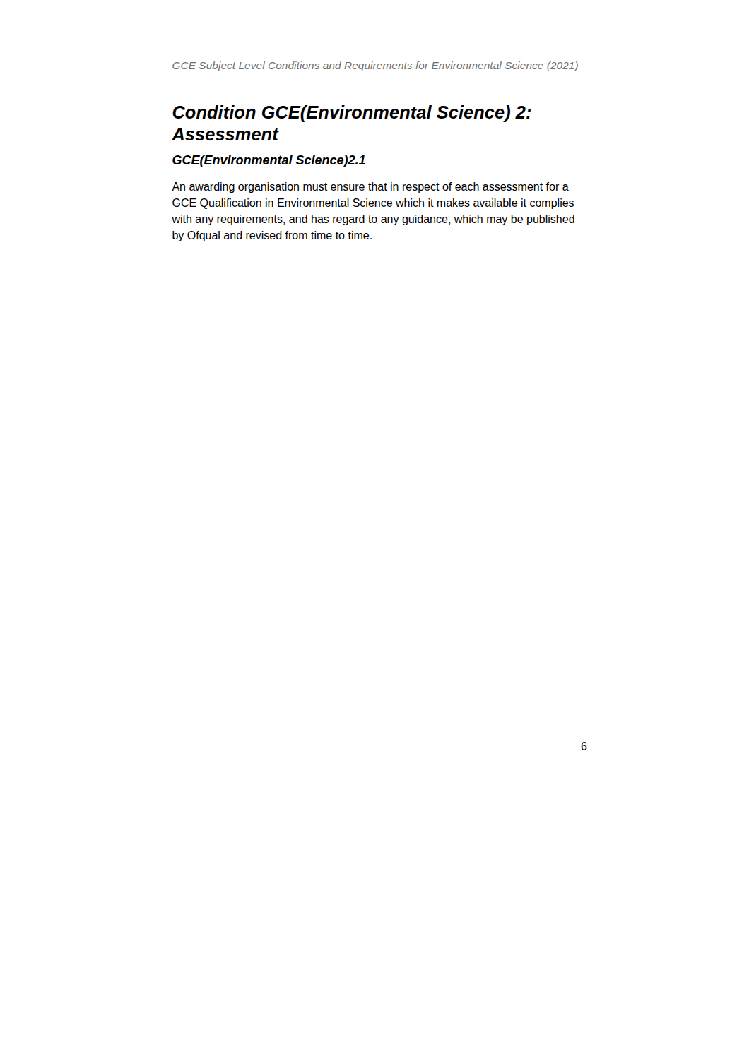GCE Subject Level Conditions and Requirements for Environmental Science (2021)
Condition GCE(Environmental Science) 2: Assessment
GCE(Environmental Science)2.1
An awarding organisation must ensure that in respect of each assessment for a GCE Qualification in Environmental Science which it makes available it complies with any requirements, and has regard to any guidance, which may be published by Ofqual and revised from time to time.
6